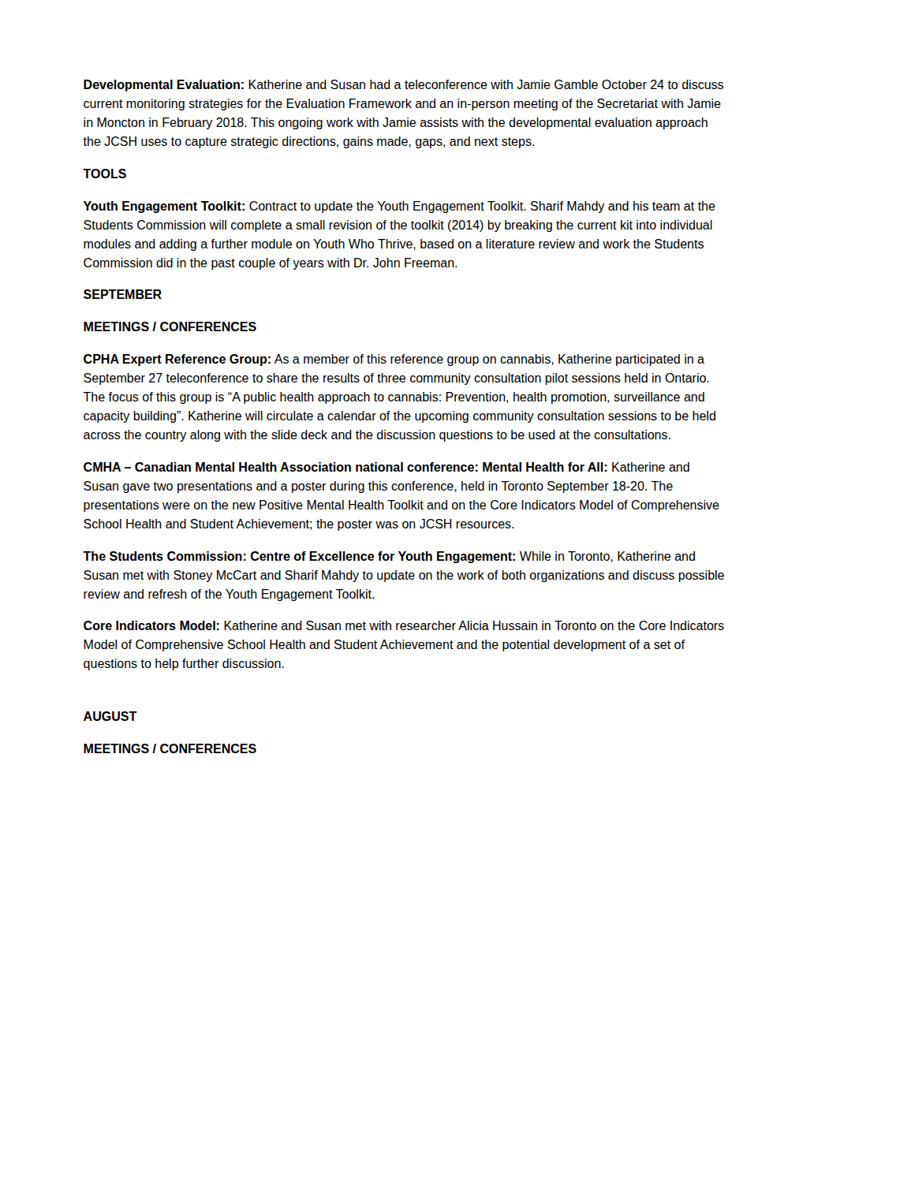Developmental Evaluation: Katherine and Susan had a teleconference with Jamie Gamble October 24 to discuss current monitoring strategies for the Evaluation Framework and an in-person meeting of the Secretariat with Jamie in Moncton in February 2018. This ongoing work with Jamie assists with the developmental evaluation approach the JCSH uses to capture strategic directions, gains made, gaps, and next steps.
TOOLS
Youth Engagement Toolkit: Contract to update the Youth Engagement Toolkit. Sharif Mahdy and his team at the Students Commission will complete a small revision of the toolkit (2014) by breaking the current kit into individual modules and adding a further module on Youth Who Thrive, based on a literature review and work the Students Commission did in the past couple of years with Dr. John Freeman.
SEPTEMBER
MEETINGS / CONFERENCES
CPHA Expert Reference Group: As a member of this reference group on cannabis, Katherine participated in a September 27 teleconference to share the results of three community consultation pilot sessions held in Ontario. The focus of this group is “A public health approach to cannabis: Prevention, health promotion, surveillance and capacity building”. Katherine will circulate a calendar of the upcoming community consultation sessions to be held across the country along with the slide deck and the discussion questions to be used at the consultations.
CMHA – Canadian Mental Health Association national conference: Mental Health for All: Katherine and Susan gave two presentations and a poster during this conference, held in Toronto September 18-20. The presentations were on the new Positive Mental Health Toolkit and on the Core Indicators Model of Comprehensive School Health and Student Achievement; the poster was on JCSH resources.
The Students Commission: Centre of Excellence for Youth Engagement: While in Toronto, Katherine and Susan met with Stoney McCart and Sharif Mahdy to update on the work of both organizations and discuss possible review and refresh of the Youth Engagement Toolkit.
Core Indicators Model: Katherine and Susan met with researcher Alicia Hussain in Toronto on the Core Indicators Model of Comprehensive School Health and Student Achievement and the potential development of a set of questions to help further discussion.
AUGUST
MEETINGS / CONFERENCES